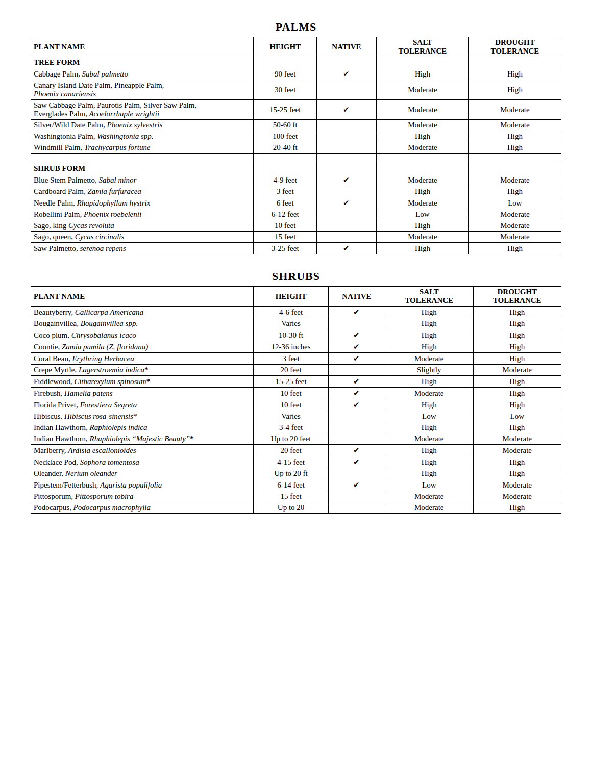PALMS
| PLANT NAME | HEIGHT | NATIVE | SALT TOLERANCE | DROUGHT TOLERANCE |
| --- | --- | --- | --- | --- |
| TREE FORM | | | | |
| Cabbage Palm, Sabal palmetto | 90 feet | | High | High |
| Canary Island Date Palm, Pineapple Palm, Phoenix canariensis | 30 feet | | Moderate | High |
| Saw Cabbage Palm, Paurotis Palm, Silver Saw Palm, Everglades Palm, Acoelorrhaple wrightii | 15-25 feet | | Moderate | Moderate |
| Silver/Wild Date Palm, Phoenix sylvestris | 50-60 ft | | Moderate | Moderate |
| Washingtonia Palm, Washingtonia spp. | 100 feet | | High | High |
| Windmill Palm, Trachycarpus fortune | 20-40 ft | | Moderate | High |
| SHRUB FORM | | | | |
| Blue Stem Palmetto, Sabal minor | 4-9 feet | | Moderate | Moderate |
| Cardboard Palm, Zamia furfuracea | 3 feet | | High | High |
| Needle Palm, Rhapidophyllum hystrix | 6 feet | | Moderate | Low |
| Robellini Palm, Phoenix roebelenii | 6-12 feet | | Low | Moderate |
| Sago, king Cycas revoluta | 10 feet | | High | Moderate |
| Sago, queen, Cycas circinalis | 15 feet | | Moderate | Moderate |
| Saw Palmetto, serenoa repens | 3-25 feet | | High | High |
SHRUBS
| PLANT NAME | HEIGHT | NATIVE | SALT TOLERANCE | DROUGHT TOLERANCE |
| --- | --- | --- | --- | --- |
| Beautyberry, Callicarpa Americana | 4-6 feet | | High | High |
| Bougainvillea, Bougainvillea spp. | Varies | | High | High |
| Coco plum, Chrysobalanus icaco | 10-30 ft | | High | High |
| Coontie, Zamia pumila (Z. floridana) | 12-36 inches | | High | High |
| Coral Bean, Erythring Herbacea | 3 feet | | Moderate | High |
| Crepe Myrtle, Lagerstroemia indica * | 20 feet | | Slightly | Moderate |
| Fiddlewood, Citharexylum spinosum * | 15-25 feet | | High | High |
| Firebush, Hamelia patens | 10 feet | | Moderate | High |
| Florida Privet, Forestiera Segreta | 10 feet | | High | High |
| Hibiscus, Hibiscus rosa-sinensis * | Varies | | Low | Low |
| Indian Hawthorn, Raphiolepis indica | 3-4 feet | | High | High |
| Indian Hawthorn, Rhaphiolepis “Majestic Beauty” * | Up to 20 feet | | Moderate | Moderate |
| Marlberry, Ardisia escallonioides | 20 feet | | High | Moderate |
| Necklace Pod, Sophora tomentosa | 4-15 feet | | High | High |
| Oleander, Nerium oleander | Up to 20 ft | | High | High |
| Pipestem/Fetterbush, Agarista populifolia | 6-14 feet | | Low | Moderate |
| Pittosporum, Pittosporum tobira | 15 feet | | Moderate | Moderate |
| Podocarpus, Podocarpus macrophylla | Up to 20 | | Moderate | High |